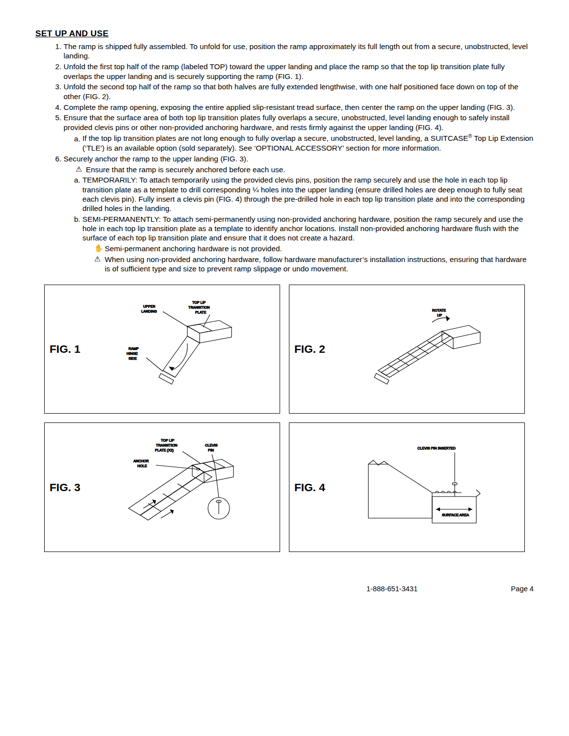SET UP AND USE
The ramp is shipped fully assembled. To unfold for use, position the ramp approximately its full length out from a secure, unobstructed, level landing.
Unfold the first top half of the ramp (labeled TOP) toward the upper landing and place the ramp so that the top lip transition plate fully overlaps the upper landing and is securely supporting the ramp (FIG. 1).
Unfold the second top half of the ramp so that both halves are fully extended lengthwise, with one half positioned face down on top of the other (FIG. 2).
Complete the ramp opening, exposing the entire applied slip-resistant tread surface, then center the ramp on the upper landing (FIG. 3).
Ensure that the surface area of both top lip transition plates fully overlaps a secure, unobstructed, level landing enough to safely install provided clevis pins or other non-provided anchoring hardware, and rests firmly against the upper landing (FIG. 4).
If the top lip transition plates are not long enough to fully overlap a secure, unobstructed, level landing, a SUITCASE® Top Lip Extension (‘TLE’) is an available option (sold separately). See ‘OPTIONAL ACCESSORY’ section for more information.
Securely anchor the ramp to the upper landing (FIG. 3).
⚠Ensure that the ramp is securely anchored before each use.
TEMPORARILY: To attach temporarily using the provided clevis pins, position the ramp securely and use the hole in each top lip transition plate as a template to drill corresponding ¼ holes into the upper landing (ensure drilled holes are deep enough to fully seat each clevis pin). Fully insert a clevis pin (FIG. 4) through the pre-drilled hole in each top lip transition plate and into the corresponding drilled holes in the landing.
SEMI-PERMANENTLY: To attach semi-permanently using non-provided anchoring hardware, position the ramp securely and use the hole in each top lip transition plate as a template to identify anchor locations. Install non-provided anchoring hardware flush with the surface of each top lip transition plate and ensure that it does not create a hazard.
✋Semi-permanent anchoring hardware is not provided.
⚠When using non-provided anchoring hardware, follow hardware manufacturer’s installation instructions, ensuring that hardware is of sufficient type and size to prevent ramp slippage or undo movement.
| FIG. 1 UPPER LANDING TOP LIP TRANSITION PLATE RAMP HINGE SIDE | FIG. 2 ROTATE UP |
| FIG. 3 TOP LIP TRANSITION PLATE (X2) CLEVIS PIN ANCHOR HOLE | FIG. 4 CLEVIS PIN INSERTED SURFACE AREA |
1-888-651-3431
Page 4